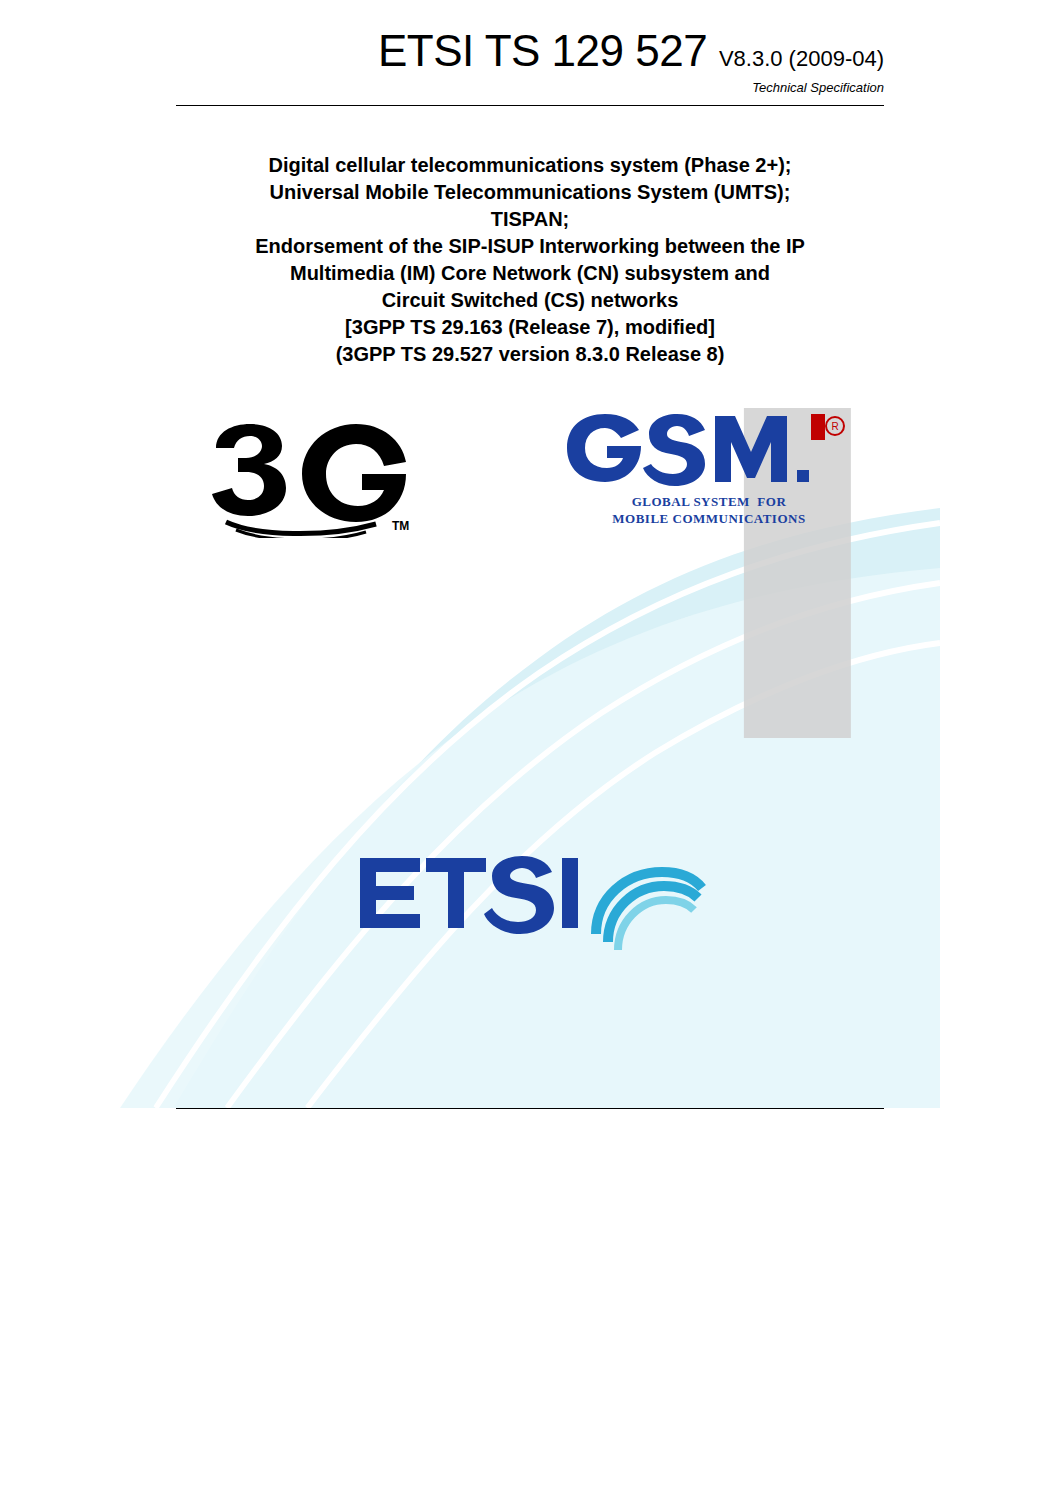ETSI TS 129 527 V8.3.0 (2009-04)
Technical Specification
Digital cellular telecommunications system (Phase 2+); Universal Mobile Telecommunications System (UMTS); TISPAN; Endorsement of the SIP-ISUP Interworking between the IP Multimedia (IM) Core Network (CN) subsystem and Circuit Switched (CS) networks [3GPP TS 29.163 (Release 7), modified] (3GPP TS 29.527 version 8.3.0 Release 8)
TM
R
GLOBAL SYSTEM FOR
MOBILE COMMUNICATIONS